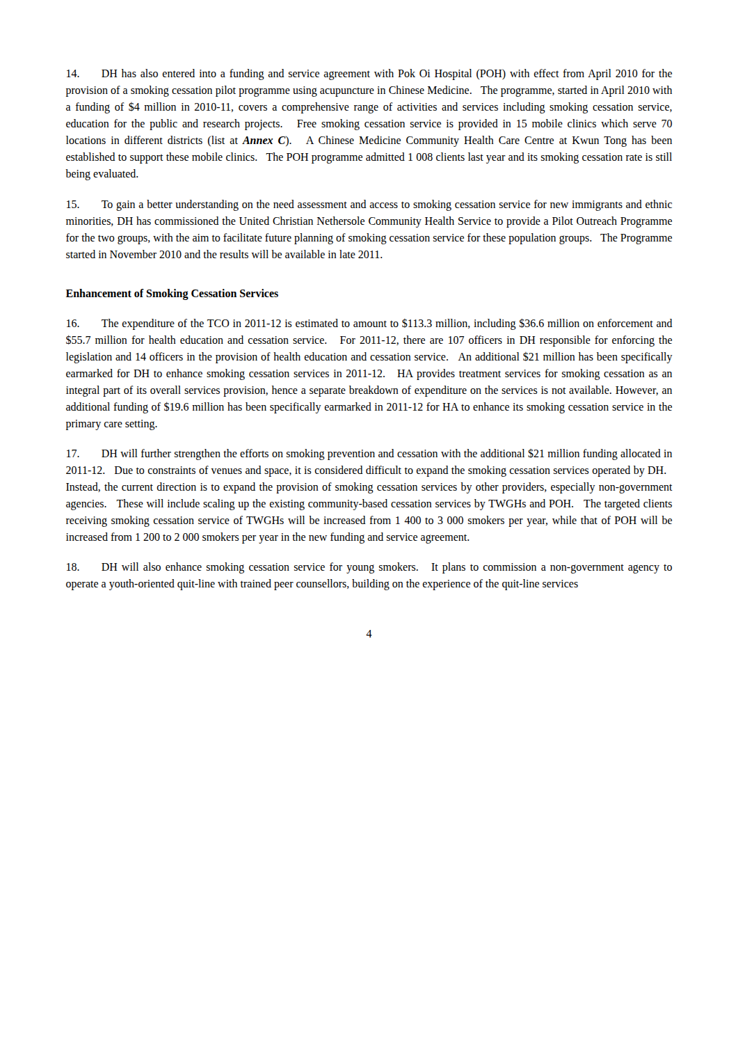14. DH has also entered into a funding and service agreement with Pok Oi Hospital (POH) with effect from April 2010 for the provision of a smoking cessation pilot programme using acupuncture in Chinese Medicine. The programme, started in April 2010 with a funding of $4 million in 2010-11, covers a comprehensive range of activities and services including smoking cessation service, education for the public and research projects. Free smoking cessation service is provided in 15 mobile clinics which serve 70 locations in different districts (list at Annex C). A Chinese Medicine Community Health Care Centre at Kwun Tong has been established to support these mobile clinics. The POH programme admitted 1 008 clients last year and its smoking cessation rate is still being evaluated.
15. To gain a better understanding on the need assessment and access to smoking cessation service for new immigrants and ethnic minorities, DH has commissioned the United Christian Nethersole Community Health Service to provide a Pilot Outreach Programme for the two groups, with the aim to facilitate future planning of smoking cessation service for these population groups. The Programme started in November 2010 and the results will be available in late 2011.
Enhancement of Smoking Cessation Services
16. The expenditure of the TCO in 2011-12 is estimated to amount to $113.3 million, including $36.6 million on enforcement and $55.7 million for health education and cessation service. For 2011-12, there are 107 officers in DH responsible for enforcing the legislation and 14 officers in the provision of health education and cessation service. An additional $21 million has been specifically earmarked for DH to enhance smoking cessation services in 2011-12. HA provides treatment services for smoking cessation as an integral part of its overall services provision, hence a separate breakdown of expenditure on the services is not available. However, an additional funding of $19.6 million has been specifically earmarked in 2011-12 for HA to enhance its smoking cessation service in the primary care setting.
17. DH will further strengthen the efforts on smoking prevention and cessation with the additional $21 million funding allocated in 2011-12. Due to constraints of venues and space, it is considered difficult to expand the smoking cessation services operated by DH. Instead, the current direction is to expand the provision of smoking cessation services by other providers, especially non-government agencies. These will include scaling up the existing community-based cessation services by TWGHs and POH. The targeted clients receiving smoking cessation service of TWGHs will be increased from 1 400 to 3 000 smokers per year, while that of POH will be increased from 1 200 to 2 000 smokers per year in the new funding and service agreement.
18. DH will also enhance smoking cessation service for young smokers. It plans to commission a non-government agency to operate a youth-oriented quit-line with trained peer counsellors, building on the experience of the quit-line services
4